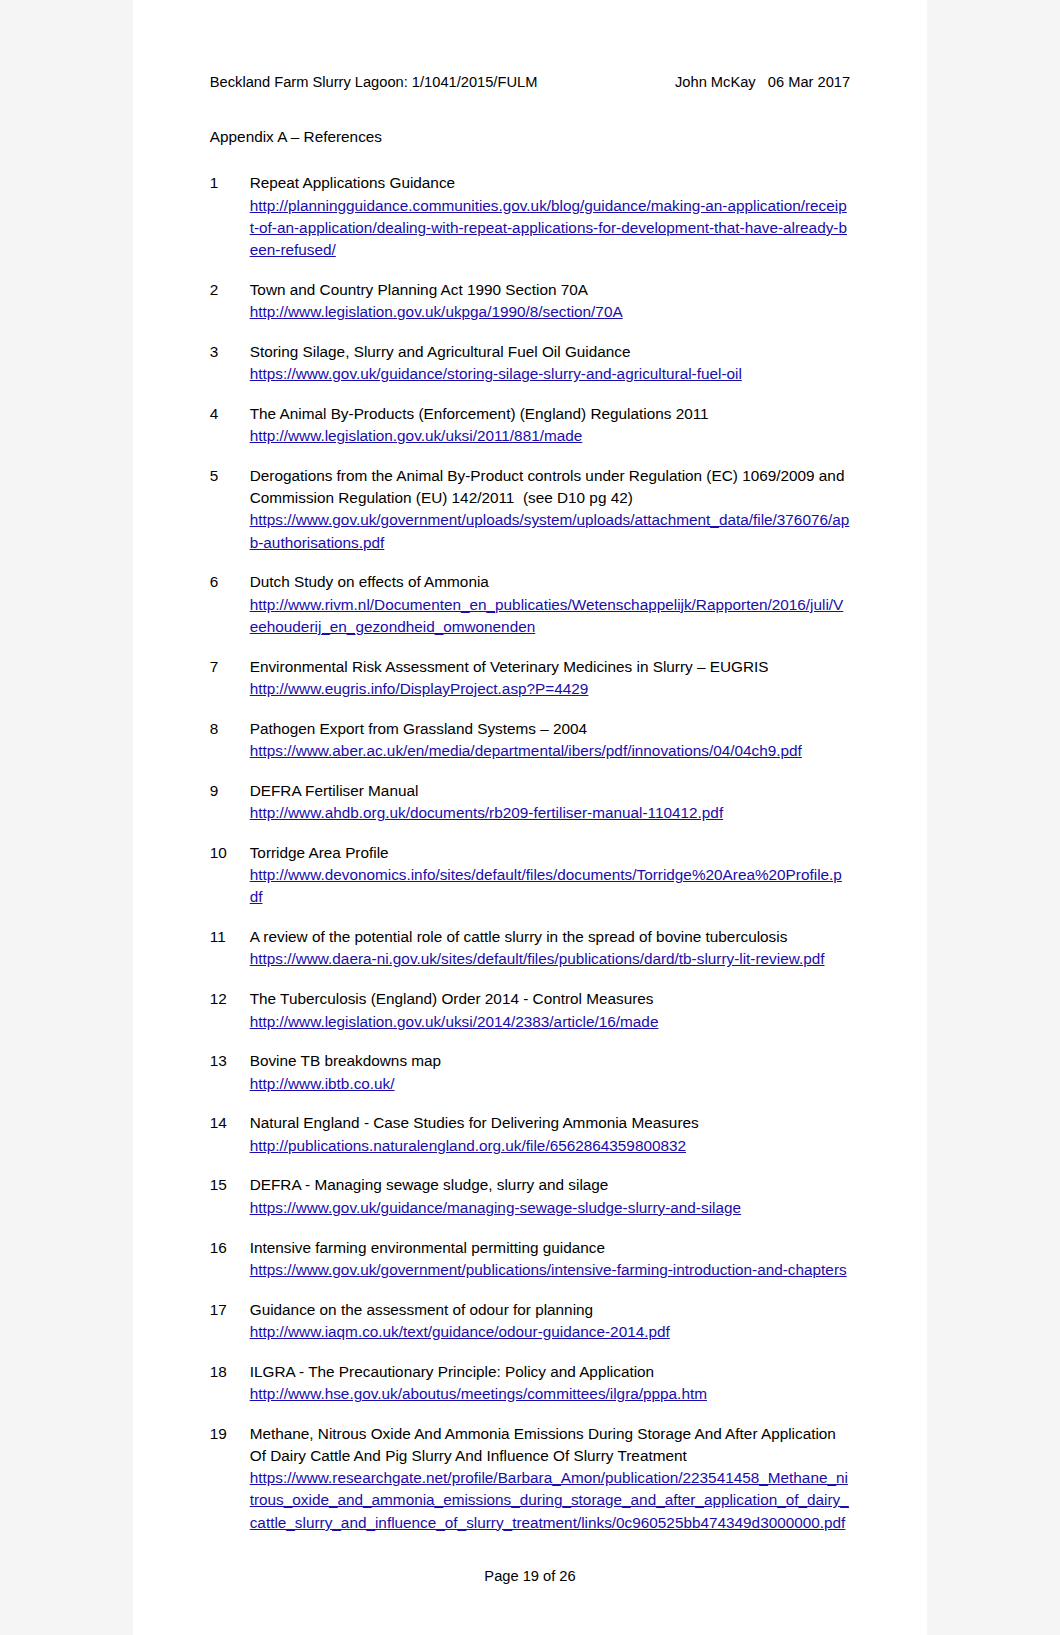Beckland Farm Slurry Lagoon: 1/1041/2015/FULM John McKay 06 Mar 2017
Appendix A – References
Repeat Applications Guidance http://planningguidance.communities.gov.uk/blog/guidance/making-an-application/receipt-of-an-application/dealing-with-repeat-applications-for-development-that-have-already-been-refused/
Town and Country Planning Act 1990 Section 70A http://www.legislation.gov.uk/ukpga/1990/8/section/70A
Storing Silage, Slurry and Agricultural Fuel Oil Guidance https://www.gov.uk/guidance/storing-silage-slurry-and-agricultural-fuel-oil
The Animal By-Products (Enforcement) (England) Regulations 2011 http://www.legislation.gov.uk/uksi/2011/881/made
Derogations from the Animal By-Product controls under Regulation (EC) 1069/2009 and Commission Regulation (EU) 142/2011 (see D10 pg 42) https://www.gov.uk/government/uploads/system/uploads/attachment_data/file/376076/apb-authorisations.pdf
Dutch Study on effects of Ammonia http://www.rivm.nl/Documenten_en_publicaties/Wetenschappelijk/Rapporten/2016/juli/Veehouderij_en_gezondheid_omwonenden
Environmental Risk Assessment of Veterinary Medicines in Slurry – EUGRIS http://www.eugris.info/DisplayProject.asp?P=4429
Pathogen Export from Grassland Systems – 2004 https://www.aber.ac.uk/en/media/departmental/ibers/pdf/innovations/04/04ch9.pdf
DEFRA Fertiliser Manual http://www.ahdb.org.uk/documents/rb209-fertiliser-manual-110412.pdf
Torridge Area Profile http://www.devonomics.info/sites/default/files/documents/Torridge%20Area%20Profile.pdf
A review of the potential role of cattle slurry in the spread of bovine tuberculosis https://www.daera-ni.gov.uk/sites/default/files/publications/dard/tb-slurry-lit-review.pdf
The Tuberculosis (England) Order 2014 - Control Measures http://www.legislation.gov.uk/uksi/2014/2383/article/16/made
Bovine TB breakdowns map http://www.ibtb.co.uk/
Natural England - Case Studies for Delivering Ammonia Measures http://publications.naturalengland.org.uk/file/6562864359800832
DEFRA - Managing sewage sludge, slurry and silage https://www.gov.uk/guidance/managing-sewage-sludge-slurry-and-silage
Intensive farming environmental permitting guidance https://www.gov.uk/government/publications/intensive-farming-introduction-and-chapters
Guidance on the assessment of odour for planning http://www.iaqm.co.uk/text/guidance/odour-guidance-2014.pdf
ILGRA - The Precautionary Principle: Policy and Application http://www.hse.gov.uk/aboutus/meetings/committees/ilgra/pppa.htm
Methane, Nitrous Oxide And Ammonia Emissions During Storage And After Application Of Dairy Cattle And Pig Slurry And Influence Of Slurry Treatment https://www.researchgate.net/profile/Barbara_Amon/publication/223541458_Methane_nitrous_oxide_and_ammonia_emissions_during_storage_and_after_application_of_dairy_cattle_slurry_and_influence_of_slurry_treatment/links/0c960525bb474349d3000000.pdf
Page 19 of 26